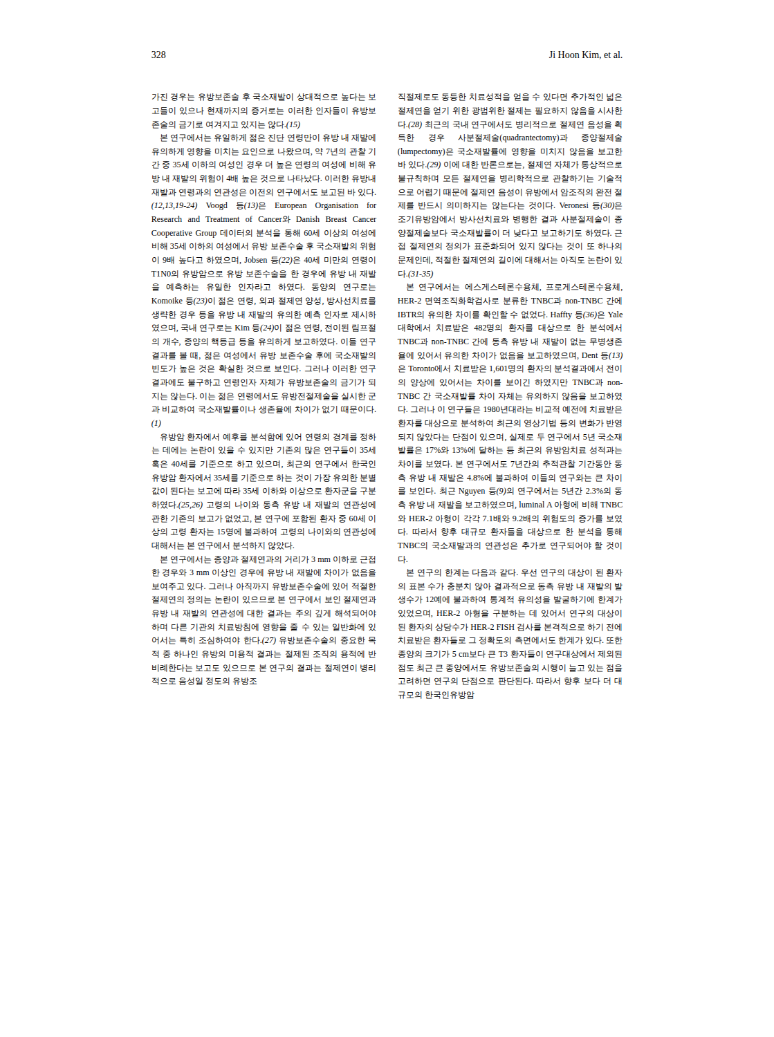328 Ji Hoon Kim, et al.
가진 경우는 유방보존술 후 국소재발이 상대적으로 높다는 보고들이 있으나 현재까지의 증거로는 이러한 인자들이 유방보존술의 금기로 여겨지고 있지는 않다.(15)
본 연구에서는 유일하게 젊은 진단 연령만이 유방 내 재발에 유의하게 영향을 미치는 요인으로 나왔으며, 약 7년의 관찰 기간 중 35세 이하의 여성인 경우 더 높은 연령의 여성에 비해 유방 내 재발의 위험이 4배 높은 것으로 나타났다. 이러한 유방내 재발과 연령과의 연관성은 이전의 연구에서도 보고된 바 있다.(12,13,19-24) Voogd 등(13) 은 European Organisation for Research and Treatment of Cancer와 Danish Breast Cancer Cooperative Group 데이터의 분석을 통해 60세 이상의 여성에 비해 35세 이하의 여성에서 유방 보존수술 후 국소재발의 위험이 9배 높다고 하였으며, Jobsen 등(22) 은 40세 미만의 연령이 T1N0의 유방암으로 유방 보존수술을 한 경우에 유방 내 재발을 예측하는 유일한 인자라고 하였다. 동양의 연구로는 Komoike 등(23) 이 젊은 연령, 외과 절제연 양성, 방사선치료를 생략한 경우 등을 유방 내 재발의 유의한 예측 인자로 제시하였으며, 국내 연구로는 Kim 등(24) 이 젊은 연령, 전이된 림프절의 개수, 종양의 핵등급 등을 유의하게 보고하였다. 이들 연구 결과를 볼 때, 젊은 여성에서 유방 보존수술 후에 국소재발의 빈도가 높은 것은 확실한 것으로 보인다. 그러나 이러한 연구결과에도 불구하고 연령인자 자체가 유방보존술의 금기가 되지는 않는다. 이는 젊은 연령에서도 유방전절제술을 실시한 군과 비교하여 국소재발률이나 생존율에 차이가 없기 때문이다.(1)
유방암 환자에서 예후를 분석함에 있어 연령의 경계를 정하는 데에는 논란이 있을 수 있지만 기존의 많은 연구들이 35세 혹은 40세를 기준으로 하고 있으며, 최근의 연구에서 한국인 유방암 환자에서 35세를 기준으로 하는 것이 가장 유의한 분별값이 된다는 보고에 따라 35세 이하와 이상으로 환자군을 구분하였다.(25,26) 고령의 나이와 동측 유방 내 재발의 연관성에 관한 기존의 보고가 없었고, 본 연구에 포함된 환자 중 60세 이상의 고령 환자는 15명에 불과하여 고령의 나이와의 연관성에 대해서는 본 연구에서 분석하지 않았다.
본 연구에서는 종양과 절제연과의 거리가 3 mm 이하로 근접한 경우와 3 mm 이상인 경우에 유방 내 재발에 차이가 없음을 보여주고 있다. 그러나 아직까지 유방보존수술에 있어 적절한 절제연의 정의는 논란이 있으므로 본 연구에서 보인 절제연과 유방 내 재발의 연관성에 대한 결과는 주의 깊게 해석되어야 하며 다른 기관의 치료방침에 영향을 줄 수 있는 일반화에 있어서는 특히 조심하여야 한다.(27) 유방보존수술의 중요한 목적 중 하나인 유방의 미용적 결과는 절제된 조직의 용적에 반비례한다는 보고도 있으므로 본 연구의 결과는 절제연이 병리적으로 음성일 정도의 유방조
직절제로도 동등한 치료성적을 얻을 수 있다면 추가적인 넓은 절제연을 얻기 위한 광범위한 절제는 필요하지 않음을 시사한다.(28) 최근의 국내 연구에서도 병리적으로 절제연 음성을 획득한 경우 사분절제술(quadrantectomy)과 종양절제술(lumpectomy)은 국소재발률에 영향을 미치지 않음을 보고한 바 있다.(29) 이에 대한 반론으로는, 절제연 자체가 통상적으로 불규칙하며 모든 절제연을 병리학적으로 관찰하기는 기술적으로 어렵기 때문에 절제연 음성이 유방에서 암조직의 완전 절제를 반드시 의미하지는 않는다는 것이다. Veronesi 등(30) 은 조기유방암에서 방사선치료와 병행한 결과 사분절제술이 종양절제술보다 국소재발률이 더 낮다고 보고하기도 하였다. 근접 절제연의 정의가 표준화되어 있지 않다는 것이 또 하나의 문제인데, 적절한 절제연의 길이에 대해서는 아직도 논란이 있다.(31-35)
본 연구에서는 에스게스테론수용체, 프로게스테론수용체, HER-2 면역조직화학검사로 분류한 TNBC과 non-TNBC 간에 IBTR의 유의한 차이를 확인할 수 없었다. Haffty 등(36) 은 Yale 대학에서 치료받은 482명의 환자를 대상으로 한 분석에서 TNBC과 non-TNBC 간에 동측 유방 내 재발이 없는 무병생존율에 있어서 유의한 차이가 없음을 보고하였으며, Dent 등(13) 은 Toronto에서 치료받은 1,601명의 환자의 분석결과에서 전이의 양상에 있어서는 차이를 보이긴 하였지만 TNBC과 non-TNBC 간 국소재발률 차이 자체는 유의하지 않음을 보고하였다. 그러나 이 연구들은 1980년대라는 비교적 예전에 치료받은 환자를 대상으로 분석하여 최근의 영상기법 등의 변화가 반영되지 않았다는 단점이 있으며, 실제로 두 연구에서 5년 국소재발률은 17%와 13%에 달하는 등 최근의 유방암치료 성적과는 차이를 보였다. 본 연구에서도 7년간의 추적관찰 기간동안 동측 유방 내 재발은 4.8%에 불과하여 이들의 연구와는 큰 차이를 보인다. 최근 Nguyen 등(9) 의 연구에서는 5년간 2.3%의 동측 유방 내 재발을 보고하였으며, luminal A 아형에 비해 TNBC와 HER-2 아형이 각각 7.1배와 9.2배의 위험도의 증가를 보였다. 따라서 향후 대규모 환자들을 대상으로 한 분석을 통해 TNBC의 국소재발과의 연관성은 추가로 연구되어야 할 것이다.
본 연구의 한계는 다음과 같다. 우선 연구의 대상이 된 환자의 표본 수가 충분치 않아 결과적으로 동측 유방 내 재발의 발생수가 12예에 불과하여 통계적 유의성을 발굴하기에 한계가 있었으며, HER-2 아형을 구분하는 데 있어서 연구의 대상이 된 환자의 상당수가 HER-2 FISH 검사를 본격적으로 하기 전에 치료받은 환자들로 그 정확도의 측면에서도 한계가 있다. 또한 종양의 크기가 5 cm보다 큰 T3 환자들이 연구대상에서 제외된 점도 최근 큰 종양에서도 유방보존술의 시행이 늘고 있는 점을 고려하면 연구의 단점으로 판단된다. 따라서 향후 보다 더 대규모의 한국인유방암